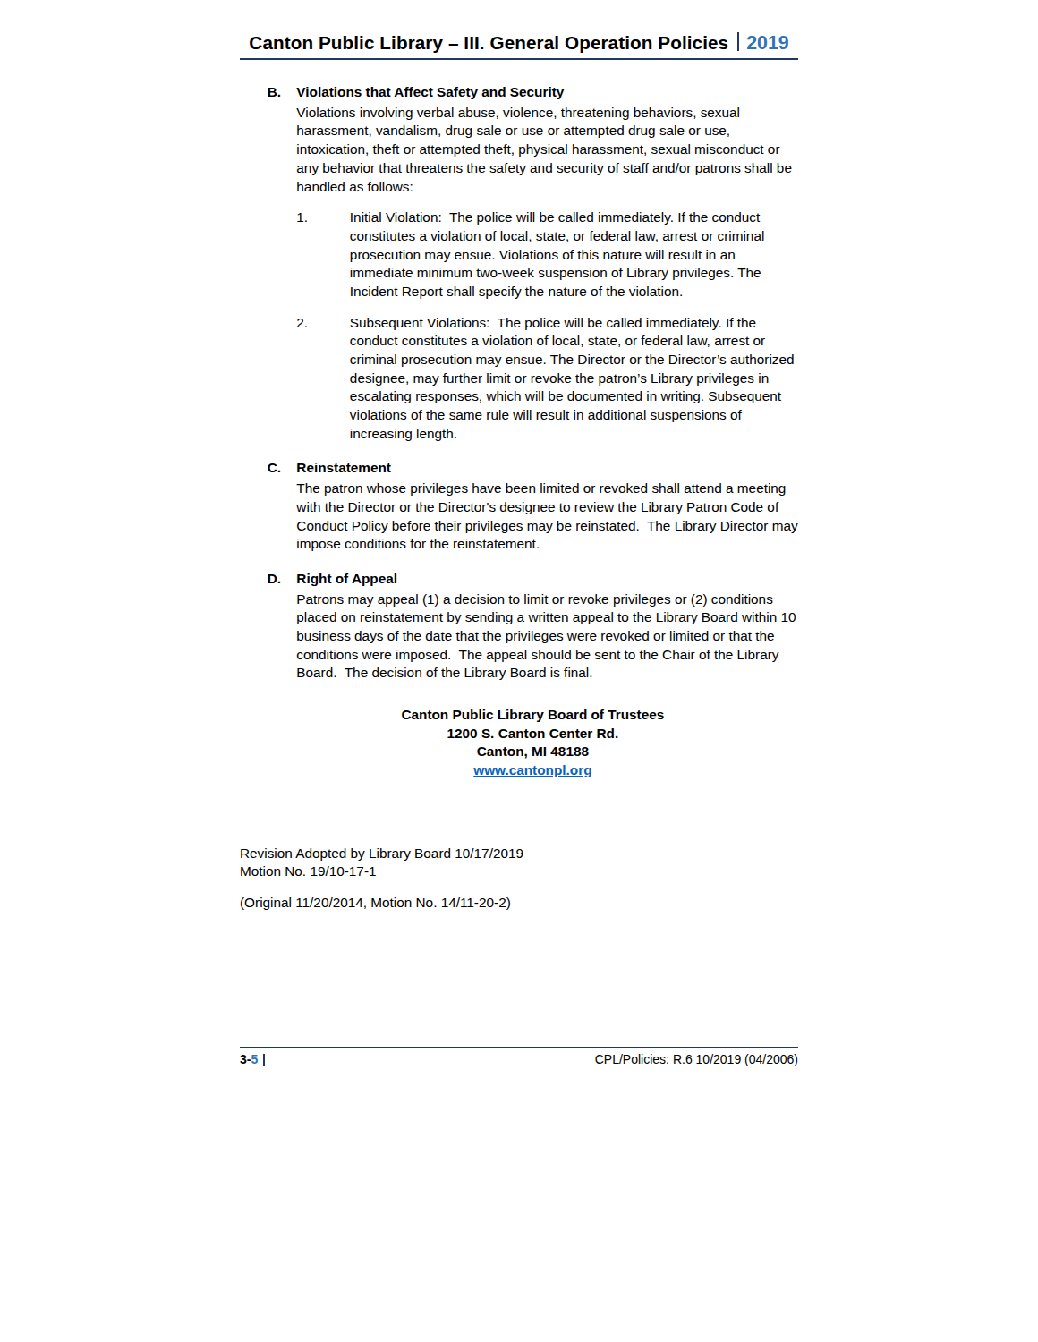Canton Public Library – III. General Operation Policies 2019
B. Violations that Affect Safety and Security
Violations involving verbal abuse, violence, threatening behaviors, sexual harassment, vandalism, drug sale or use or attempted drug sale or use, intoxication, theft or attempted theft, physical harassment, sexual misconduct or any behavior that threatens the safety and security of staff and/or patrons shall be handled as follows:
1. Initial Violation: The police will be called immediately. If the conduct constitutes a violation of local, state, or federal law, arrest or criminal prosecution may ensue. Violations of this nature will result in an immediate minimum two-week suspension of Library privileges. The Incident Report shall specify the nature of the violation.
2. Subsequent Violations: The police will be called immediately. If the conduct constitutes a violation of local, state, or federal law, arrest or criminal prosecution may ensue. The Director or the Director’s authorized designee, may further limit or revoke the patron’s Library privileges in escalating responses, which will be documented in writing. Subsequent violations of the same rule will result in additional suspensions of increasing length.
C. Reinstatement
The patron whose privileges have been limited or revoked shall attend a meeting with the Director or the Director's designee to review the Library Patron Code of Conduct Policy before their privileges may be reinstated. The Library Director may impose conditions for the reinstatement.
D. Right of Appeal
Patrons may appeal (1) a decision to limit or revoke privileges or (2) conditions placed on reinstatement by sending a written appeal to the Library Board within 10 business days of the date that the privileges were revoked or limited or that the conditions were imposed. The appeal should be sent to the Chair of the Library Board. The decision of the Library Board is final.
Canton Public Library Board of Trustees
1200 S. Canton Center Rd.
Canton, MI 48188
www.cantonpl.org
Revision Adopted by Library Board 10/17/2019
Motion No. 19/10-17-1
(Original 11/20/2014, Motion No. 14/11-20-2)
3-5
CPL/Policies: R.6 10/2019 (04/2006)